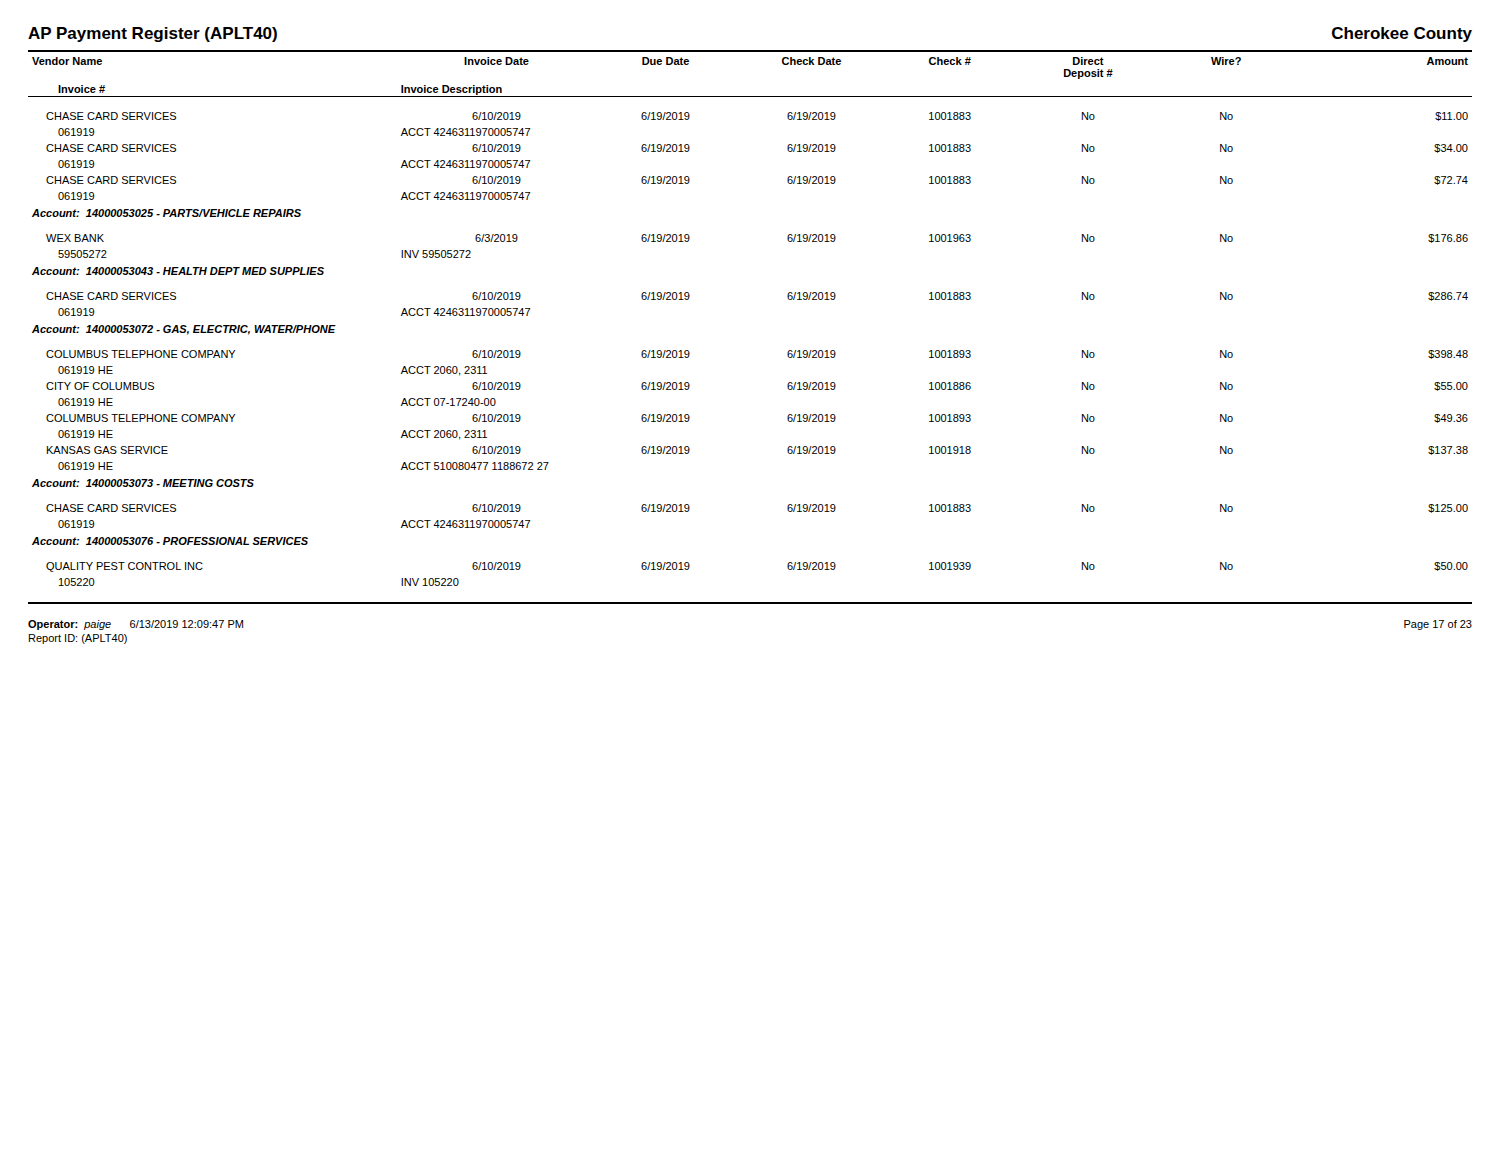AP Payment Register (APLT40)
Cherokee County
| Vendor Name | Invoice Date | Due Date | Check Date | Check # | Direct Deposit # | Wire? | Amount |
| --- | --- | --- | --- | --- | --- | --- | --- |
| Invoice # | Invoice Description | | | | | |
| CHASE CARD SERVICES | 6/10/2019 | 6/19/2019 | 6/19/2019 | 1001883 | No | No | $11.00 |
| 061919 | ACCT 4246311970005747 | | | | | |
| CHASE CARD SERVICES | 6/10/2019 | 6/19/2019 | 6/19/2019 | 1001883 | No | No | $34.00 |
| 061919 | ACCT 4246311970005747 | | | | | |
| CHASE CARD SERVICES | 6/10/2019 | 6/19/2019 | 6/19/2019 | 1001883 | No | No | $72.74 |
| 061919 | ACCT 4246311970005747 | | | | | |
| Account: 14000053025 - PARTS/VEHICLE REPAIRS |
| WEX BANK | 6/3/2019 | 6/19/2019 | 6/19/2019 | 1001963 | No | No | $176.86 |
| 59505272 | INV 59505272 | | | | | |
| Account: 14000053043 - HEALTH DEPT MED SUPPLIES |
| CHASE CARD SERVICES | 6/10/2019 | 6/19/2019 | 6/19/2019 | 1001883 | No | No | $286.74 |
| 061919 | ACCT 4246311970005747 | | | | | |
| Account: 14000053072 - GAS, ELECTRIC, WATER/PHONE |
| COLUMBUS TELEPHONE COMPANY | 6/10/2019 | 6/19/2019 | 6/19/2019 | 1001893 | No | No | $398.48 |
| 061919 HE | ACCT 2060, 2311 | | | | | |
| CITY OF COLUMBUS | 6/10/2019 | 6/19/2019 | 6/19/2019 | 1001886 | No | No | $55.00 |
| 061919 HE | ACCT 07-17240-00 | | | | | |
| COLUMBUS TELEPHONE COMPANY | 6/10/2019 | 6/19/2019 | 6/19/2019 | 1001893 | No | No | $49.36 |
| 061919 HE | ACCT 2060, 2311 | | | | | |
| KANSAS GAS SERVICE | 6/10/2019 | 6/19/2019 | 6/19/2019 | 1001918 | No | No | $137.38 |
| 061919 HE | ACCT 510080477 1188672 27 | | | | | |
| Account: 14000053073 - MEETING COSTS |
| CHASE CARD SERVICES | 6/10/2019 | 6/19/2019 | 6/19/2019 | 1001883 | No | No | $125.00 |
| 061919 | ACCT 4246311970005747 | | | | | |
| Account: 14000053076 - PROFESSIONAL SERVICES |
| QUALITY PEST CONTROL INC | 6/10/2019 | 6/19/2019 | 6/19/2019 | 1001939 | No | No | $50.00 |
| 105220 | INV 105220 | | | | | |
Operator: paige 6/13/2019 12:09:47 PM
Report ID: (APLT40)
Page 17 of 23